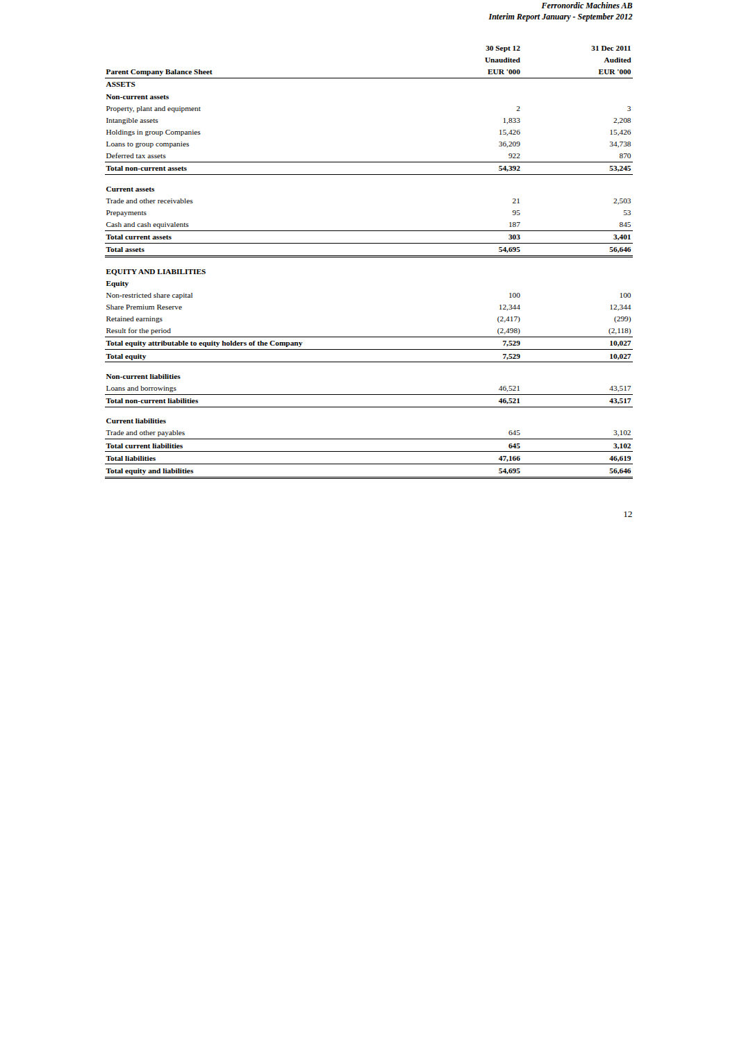Ferronordic Machines AB
Interim Report January - September 2012
| | 30 Sept 12 | 31 Dec 2011 |
| --- | --- | --- |
| | Unaudited | Audited |
| Parent Company Balance Sheet | EUR '000 | EUR '000 |
| ASSETS | | |
| Non-current assets | | |
| Property, plant and equipment | 2 | 3 |
| Intangible assets | 1,833 | 2,208 |
| Holdings in group Companies | 15,426 | 15,426 |
| Loans to group companies | 36,209 | 34,738 |
| Deferred tax assets | 922 | 870 |
| Total non-current assets | 54,392 | 53,245 |
| Current assets | | |
| Trade and other receivables | 21 | 2,503 |
| Prepayments | 95 | 53 |
| Cash and cash equivalents | 187 | 845 |
| Total current assets | 303 | 3,401 |
| Total assets | 54,695 | 56,646 |
| EQUITY AND LIABILITIES | | |
| Equity | | |
| Non-restricted share capital | 100 | 100 |
| Share Premium Reserve | 12,344 | 12,344 |
| Retained earnings | (2,417) | (299) |
| Result for the period | (2,498) | (2,118) |
| Total equity attributable to equity holders of the Company | 7,529 | 10,027 |
| Total equity | 7,529 | 10,027 |
| Non-current liabilities | | |
| Loans and borrowings | 46,521 | 43,517 |
| Total non-current liabilities | 46,521 | 43,517 |
| Current liabilities | | |
| Trade and other payables | 645 | 3,102 |
| Total current liabilities | 645 | 3,102 |
| Total liabilities | 47,166 | 46,619 |
| Total equity and liabilities | 54,695 | 56,646 |
12